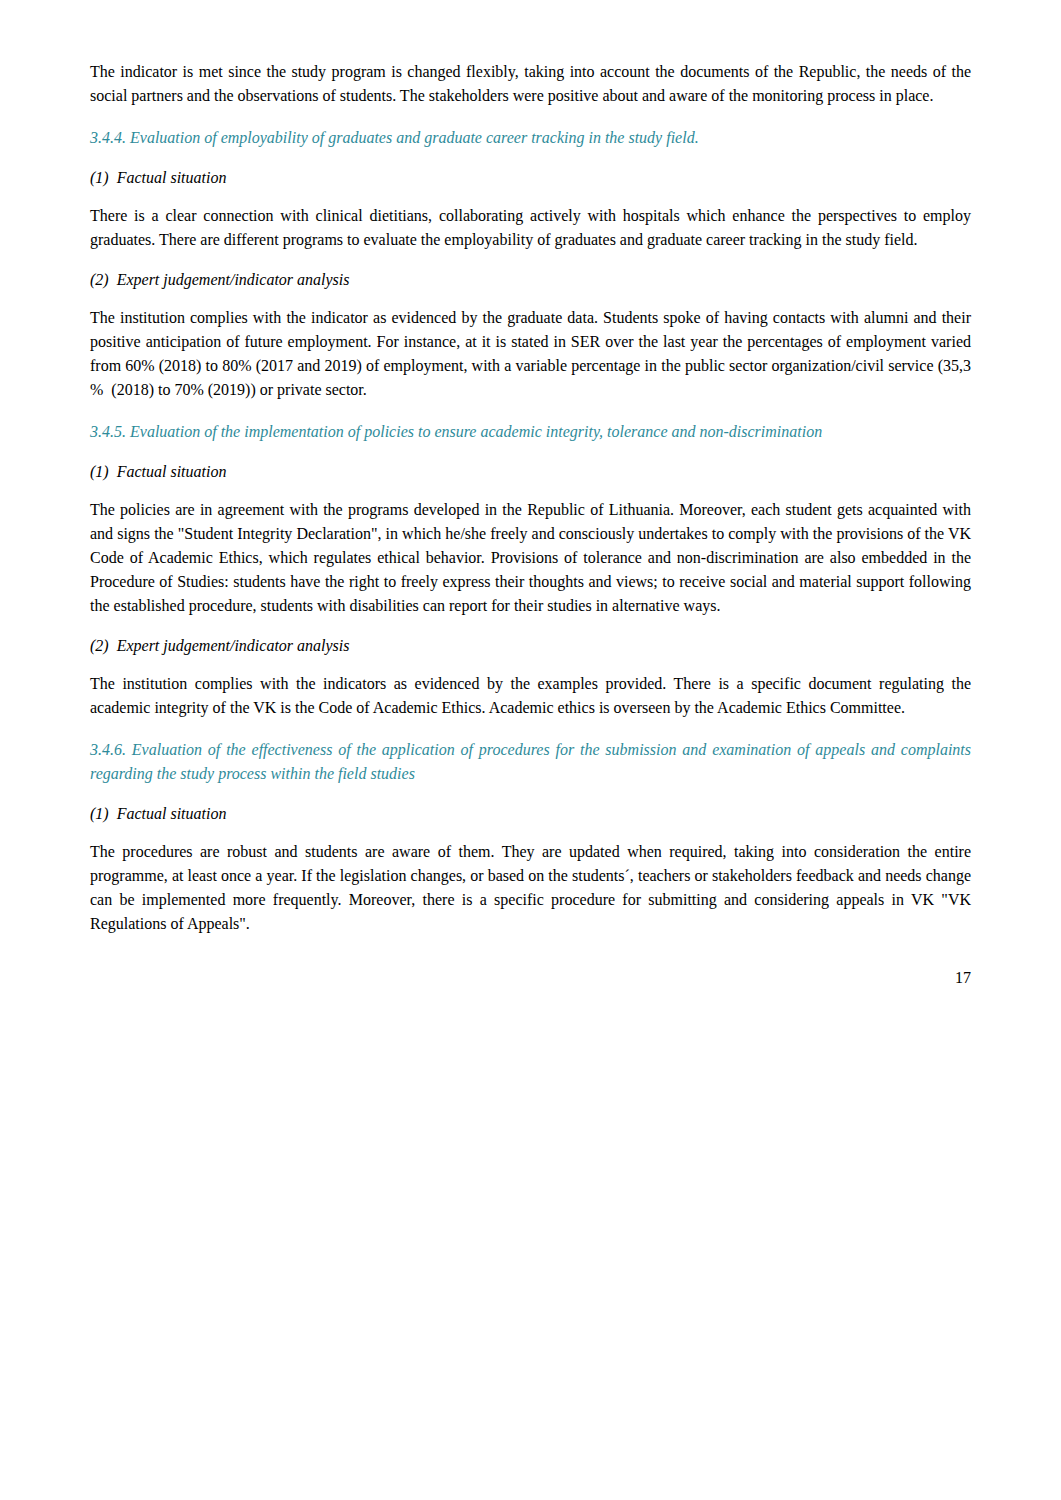The indicator is met since the study program is changed flexibly, taking into account the documents of the Republic, the needs of the social partners and the observations of students. The stakeholders were positive about and aware of the monitoring process in place.
3.4.4. Evaluation of employability of graduates and graduate career tracking in the study field.
(1) Factual situation
There is a clear connection with clinical dietitians, collaborating actively with hospitals which enhance the perspectives to employ graduates. There are different programs to evaluate the employability of graduates and graduate career tracking in the study field.
(2) Expert judgement/indicator analysis
The institution complies with the indicator as evidenced by the graduate data. Students spoke of having contacts with alumni and their positive anticipation of future employment. For instance, at it is stated in SER over the last year the percentages of employment varied from 60% (2018) to 80% (2017 and 2019) of employment, with a variable percentage in the public sector organization/civil service (35,3 % (2018) to 70% (2019)) or private sector.
3.4.5. Evaluation of the implementation of policies to ensure academic integrity, tolerance and non-discrimination
(1) Factual situation
The policies are in agreement with the programs developed in the Republic of Lithuania. Moreover, each student gets acquainted with and signs the "Student Integrity Declaration", in which he/she freely and consciously undertakes to comply with the provisions of the VK Code of Academic Ethics, which regulates ethical behavior. Provisions of tolerance and non-discrimination are also embedded in the Procedure of Studies: students have the right to freely express their thoughts and views; to receive social and material support following the established procedure, students with disabilities can report for their studies in alternative ways.
(2) Expert judgement/indicator analysis
The institution complies with the indicators as evidenced by the examples provided. There is a specific document regulating the academic integrity of the VK is the Code of Academic Ethics. Academic ethics is overseen by the Academic Ethics Committee.
3.4.6. Evaluation of the effectiveness of the application of procedures for the submission and examination of appeals and complaints regarding the study process within the field studies
(1) Factual situation
The procedures are robust and students are aware of them. They are updated when required, taking into consideration the entire programme, at least once a year. If the legislation changes, or based on the students´, teachers or stakeholders feedback and needs change can be implemented more frequently. Moreover, there is a specific procedure for submitting and considering appeals in VK "VK Regulations of Appeals".
17